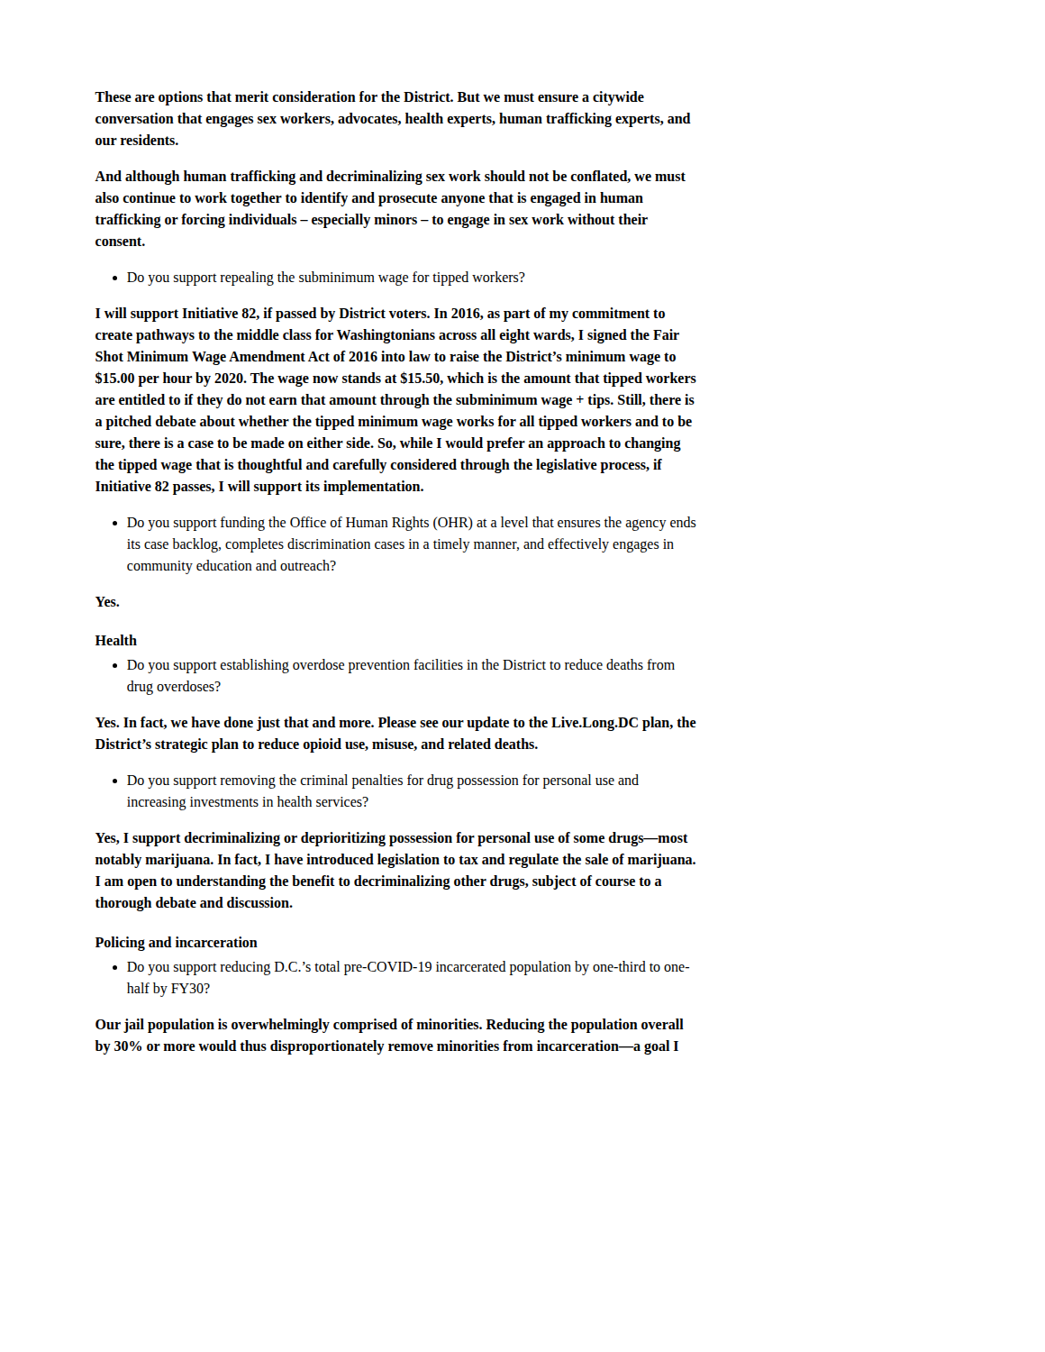These are options that merit consideration for the District. But we must ensure a citywide conversation that engages sex workers, advocates, health experts, human trafficking experts, and our residents.
And although human trafficking and decriminalizing sex work should not be conflated, we must also continue to work together to identify and prosecute anyone that is engaged in human trafficking or forcing individuals – especially minors – to engage in sex work without their consent.
Do you support repealing the subminimum wage for tipped workers?
I will support Initiative 82, if passed by District voters. In 2016, as part of my commitment to create pathways to the middle class for Washingtonians across all eight wards, I signed the Fair Shot Minimum Wage Amendment Act of 2016 into law to raise the District’s minimum wage to $15.00 per hour by 2020. The wage now stands at $15.50, which is the amount that tipped workers are entitled to if they do not earn that amount through the subminimum wage + tips. Still, there is a pitched debate about whether the tipped minimum wage works for all tipped workers and to be sure, there is a case to be made on either side. So, while I would prefer an approach to changing the tipped wage that is thoughtful and carefully considered through the legislative process, if Initiative 82 passes, I will support its implementation.
Do you support funding the Office of Human Rights (OHR) at a level that ensures the agency ends its case backlog, completes discrimination cases in a timely manner, and effectively engages in community education and outreach?
Yes.
Health
Do you support establishing overdose prevention facilities in the District to reduce deaths from drug overdoses?
Yes. In fact, we have done just that and more. Please see our update to the Live.Long.DC plan, the District’s strategic plan to reduce opioid use, misuse, and related deaths.
Do you support removing the criminal penalties for drug possession for personal use and increasing investments in health services?
Yes, I support decriminalizing or deprioritizing possession for personal use of some drugs—most notably marijuana. In fact, I have introduced legislation to tax and regulate the sale of marijuana. I am open to understanding the benefit to decriminalizing other drugs, subject of course to a thorough debate and discussion.
Policing and incarceration
Do you support reducing D.C.’s total pre-COVID-19 incarcerated population by one-third to one-half by FY30?
Our jail population is overwhelmingly comprised of minorities. Reducing the population overall by 30% or more would thus disproportionately remove minorities from incarceration—a goal I